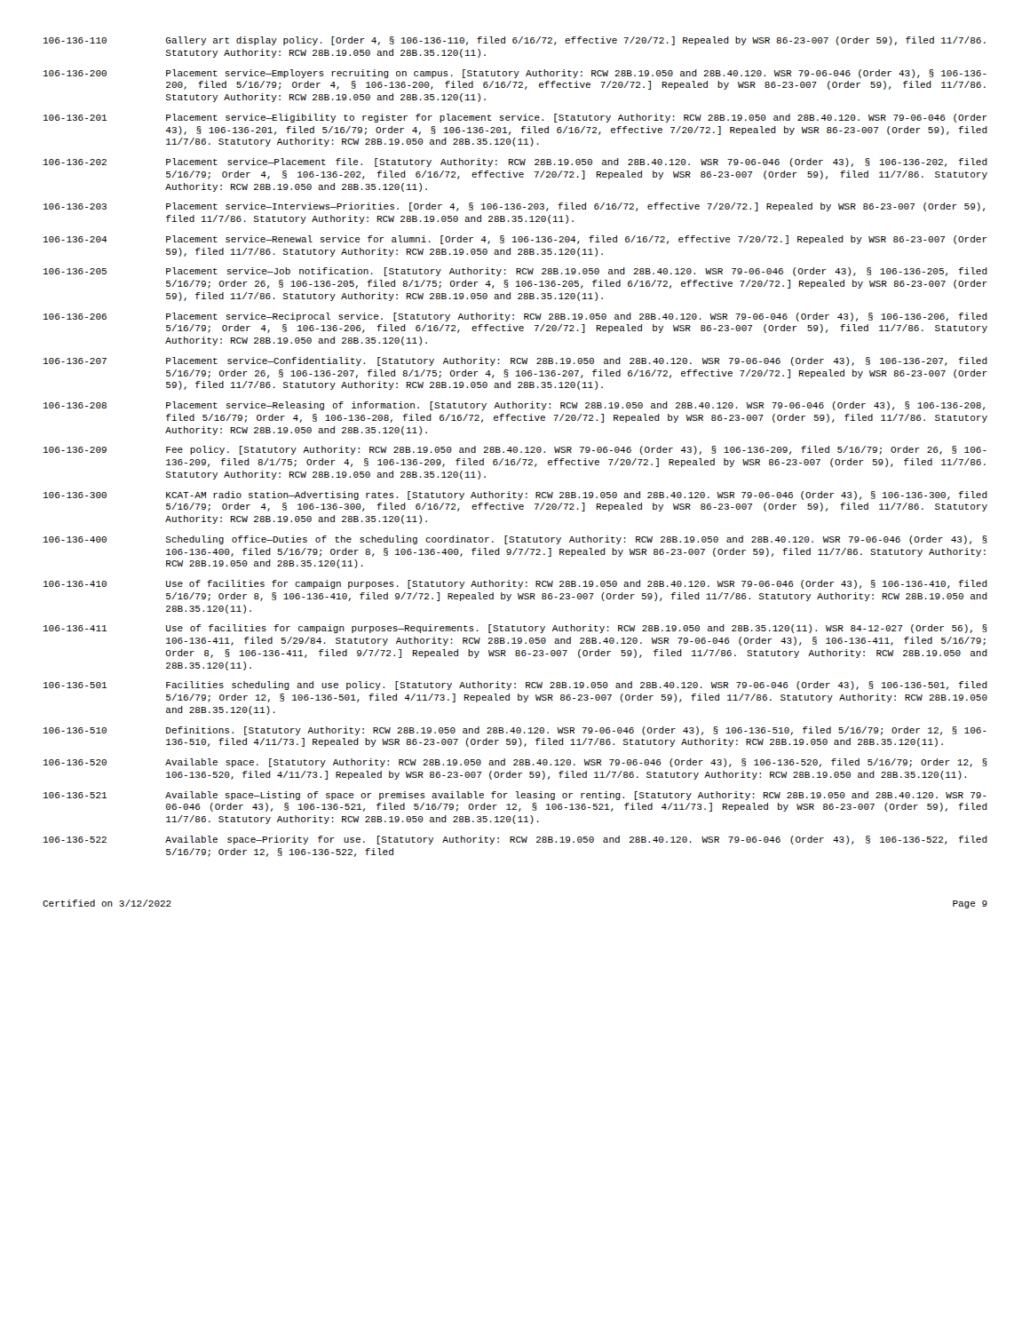| 106-136-110 | Gallery art display policy. [Order 4, § 106-136-110, filed 6/16/72, effective 7/20/72.] Repealed by WSR 86-23-007 (Order 59), filed 11/7/86. Statutory Authority: RCW 28B.19.050 and 28B.35.120(11). |
| 106-136-200 | Placement service—Employers recruiting on campus. [Statutory Authority: RCW 28B.19.050 and 28B.40.120. WSR 79-06-046 (Order 43), § 106-136-200, filed 5/16/79; Order 4, § 106-136-200, filed 6/16/72, effective 7/20/72.] Repealed by WSR 86-23-007 (Order 59), filed 11/7/86. Statutory Authority: RCW 28B.19.050 and 28B.35.120(11). |
| 106-136-201 | Placement service—Eligibility to register for placement service. [Statutory Authority: RCW 28B.19.050 and 28B.40.120. WSR 79-06-046 (Order 43), § 106-136-201, filed 5/16/79; Order 4, § 106-136-201, filed 6/16/72, effective 7/20/72.] Repealed by WSR 86-23-007 (Order 59), filed 11/7/86. Statutory Authority: RCW 28B.19.050 and 28B.35.120(11). |
| 106-136-202 | Placement service—Placement file. [Statutory Authority: RCW 28B.19.050 and 28B.40.120. WSR 79-06-046 (Order 43), § 106-136-202, filed 5/16/79; Order 4, § 106-136-202, filed 6/16/72, effective 7/20/72.] Repealed by WSR 86-23-007 (Order 59), filed 11/7/86. Statutory Authority: RCW 28B.19.050 and 28B.35.120(11). |
| 106-136-203 | Placement service—Interviews—Priorities. [Order 4, § 106-136-203, filed 6/16/72, effective 7/20/72.] Repealed by WSR 86-23-007 (Order 59), filed 11/7/86. Statutory Authority: RCW 28B.19.050 and 28B.35.120(11). |
| 106-136-204 | Placement service—Renewal service for alumni. [Order 4, § 106-136-204, filed 6/16/72, effective 7/20/72.] Repealed by WSR 86-23-007 (Order 59), filed 11/7/86. Statutory Authority: RCW 28B.19.050 and 28B.35.120(11). |
| 106-136-205 | Placement service—Job notification. [Statutory Authority: RCW 28B.19.050 and 28B.40.120. WSR 79-06-046 (Order 43), § 106-136-205, filed 5/16/79; Order 26, § 106-136-205, filed 8/1/75; Order 4, § 106-136-205, filed 6/16/72, effective 7/20/72.] Repealed by WSR 86-23-007 (Order 59), filed 11/7/86. Statutory Authority: RCW 28B.19.050 and 28B.35.120(11). |
| 106-136-206 | Placement service—Reciprocal service. [Statutory Authority: RCW 28B.19.050 and 28B.40.120. WSR 79-06-046 (Order 43), § 106-136-206, filed 5/16/79; Order 4, § 106-136-206, filed 6/16/72, effective 7/20/72.] Repealed by WSR 86-23-007 (Order 59), filed 11/7/86. Statutory Authority: RCW 28B.19.050 and 28B.35.120(11). |
| 106-136-207 | Placement service—Confidentiality. [Statutory Authority: RCW 28B.19.050 and 28B.40.120. WSR 79-06-046 (Order 43), § 106-136-207, filed 5/16/79; Order 26, § 106-136-207, filed 8/1/75; Order 4, § 106-136-207, filed 6/16/72, effective 7/20/72.] Repealed by WSR 86-23-007 (Order 59), filed 11/7/86. Statutory Authority: RCW 28B.19.050 and 28B.35.120(11). |
| 106-136-208 | Placement service—Releasing of information. [Statutory Authority: RCW 28B.19.050 and 28B.40.120. WSR 79-06-046 (Order 43), § 106-136-208, filed 5/16/79; Order 4, § 106-136-208, filed 6/16/72, effective 7/20/72.] Repealed by WSR 86-23-007 (Order 59), filed 11/7/86. Statutory Authority: RCW 28B.19.050 and 28B.35.120(11). |
| 106-136-209 | Fee policy. [Statutory Authority: RCW 28B.19.050 and 28B.40.120. WSR 79-06-046 (Order 43), § 106-136-209, filed 5/16/79; Order 26, § 106-136-209, filed 8/1/75; Order 4, § 106-136-209, filed 6/16/72, effective 7/20/72.] Repealed by WSR 86-23-007 (Order 59), filed 11/7/86. Statutory Authority: RCW 28B.19.050 and 28B.35.120(11). |
| 106-136-300 | KCAT-AM radio station—Advertising rates. [Statutory Authority: RCW 28B.19.050 and 28B.40.120. WSR 79-06-046 (Order 43), § 106-136-300, filed 5/16/79; Order 4, § 106-136-300, filed 6/16/72, effective 7/20/72.] Repealed by WSR 86-23-007 (Order 59), filed 11/7/86. Statutory Authority: RCW 28B.19.050 and 28B.35.120(11). |
| 106-136-400 | Scheduling office—Duties of the scheduling coordinator. [Statutory Authority: RCW 28B.19.050 and 28B.40.120. WSR 79-06-046 (Order 43), § 106-136-400, filed 5/16/79; Order 8, § 106-136-400, filed 9/7/72.] Repealed by WSR 86-23-007 (Order 59), filed 11/7/86. Statutory Authority: RCW 28B.19.050 and 28B.35.120(11). |
| 106-136-410 | Use of facilities for campaign purposes. [Statutory Authority: RCW 28B.19.050 and 28B.40.120. WSR 79-06-046 (Order 43), § 106-136-410, filed 5/16/79; Order 8, § 106-136-410, filed 9/7/72.] Repealed by WSR 86-23-007 (Order 59), filed 11/7/86. Statutory Authority: RCW 28B.19.050 and 28B.35.120(11). |
| 106-136-411 | Use of facilities for campaign purposes—Requirements. [Statutory Authority: RCW 28B.19.050 and 28B.35.120(11). WSR 84-12-027 (Order 56), § 106-136-411, filed 5/29/84. Statutory Authority: RCW 28B.19.050 and 28B.40.120. WSR 79-06-046 (Order 43), § 106-136-411, filed 5/16/79; Order 8, § 106-136-411, filed 9/7/72.] Repealed by WSR 86-23-007 (Order 59), filed 11/7/86. Statutory Authority: RCW 28B.19.050 and 28B.35.120(11). |
| 106-136-501 | Facilities scheduling and use policy. [Statutory Authority: RCW 28B.19.050 and 28B.40.120. WSR 79-06-046 (Order 43), § 106-136-501, filed 5/16/79; Order 12, § 106-136-501, filed 4/11/73.] Repealed by WSR 86-23-007 (Order 59), filed 11/7/86. Statutory Authority: RCW 28B.19.050 and 28B.35.120(11). |
| 106-136-510 | Definitions. [Statutory Authority: RCW 28B.19.050 and 28B.40.120. WSR 79-06-046 (Order 43), § 106-136-510, filed 5/16/79; Order 12, § 106-136-510, filed 4/11/73.] Repealed by WSR 86-23-007 (Order 59), filed 11/7/86. Statutory Authority: RCW 28B.19.050 and 28B.35.120(11). |
| 106-136-520 | Available space. [Statutory Authority: RCW 28B.19.050 and 28B.40.120. WSR 79-06-046 (Order 43), § 106-136-520, filed 5/16/79; Order 12, § 106-136-520, filed 4/11/73.] Repealed by WSR 86-23-007 (Order 59), filed 11/7/86. Statutory Authority: RCW 28B.19.050 and 28B.35.120(11). |
| 106-136-521 | Available space—Listing of space or premises available for leasing or renting. [Statutory Authority: RCW 28B.19.050 and 28B.40.120. WSR 79-06-046 (Order 43), § 106-136-521, filed 5/16/79; Order 12, § 106-136-521, filed 4/11/73.] Repealed by WSR 86-23-007 (Order 59), filed 11/7/86. Statutory Authority: RCW 28B.19.050 and 28B.35.120(11). |
| 106-136-522 | Available space—Priority for use. [Statutory Authority: RCW 28B.19.050 and 28B.40.120. WSR 79-06-046 (Order 43), § 106-136-522, filed 5/16/79; Order 12, § 106-136-522, filed |
Certified on 3/12/2022 Page 9